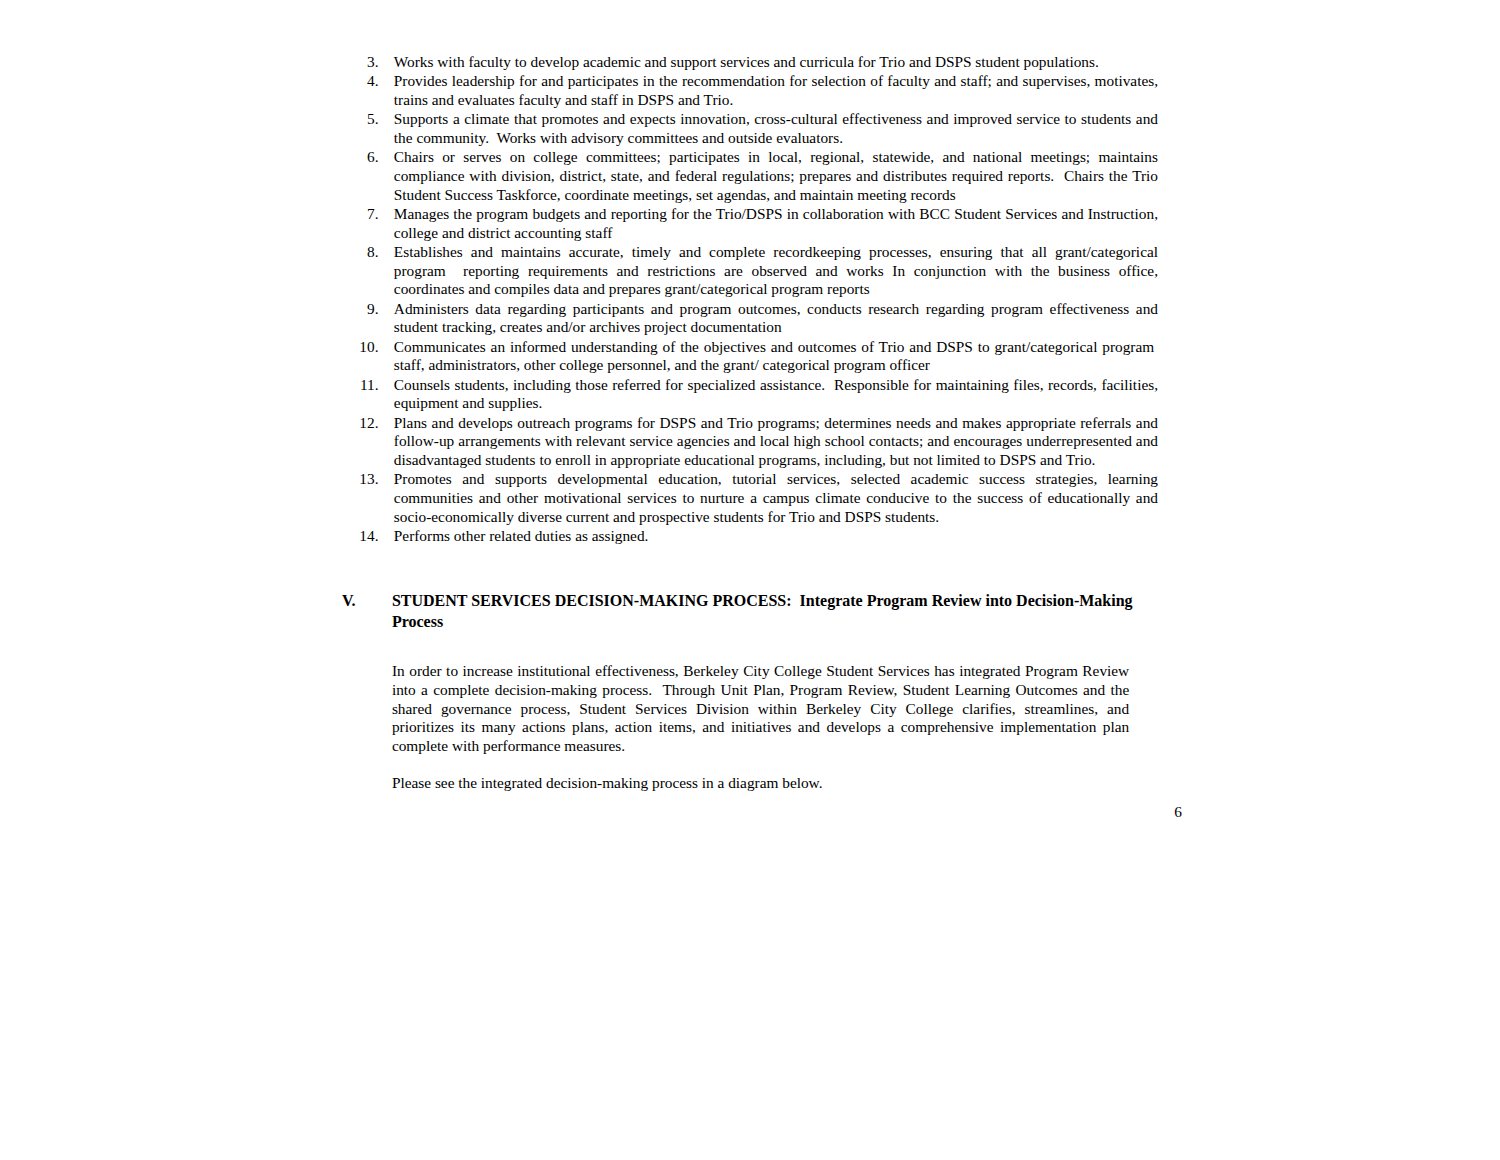Works with faculty to develop academic and support services and curricula for Trio and DSPS student populations.
Provides leadership for and participates in the recommendation for selection of faculty and staff; and supervises, motivates, trains and evaluates faculty and staff in DSPS and Trio.
Supports a climate that promotes and expects innovation, cross-cultural effectiveness and improved service to students and the community. Works with advisory committees and outside evaluators.
Chairs or serves on college committees; participates in local, regional, statewide, and national meetings; maintains compliance with division, district, state, and federal regulations; prepares and distributes required reports. Chairs the Trio Student Success Taskforce, coordinate meetings, set agendas, and maintain meeting records
Manages the program budgets and reporting for the Trio/DSPS in collaboration with BCC Student Services and Instruction, college and district accounting staff
Establishes and maintains accurate, timely and complete recordkeeping processes, ensuring that all grant/categorical program reporting requirements and restrictions are observed and works In conjunction with the business office, coordinates and compiles data and prepares grant/categorical program reports
Administers data regarding participants and program outcomes, conducts research regarding program effectiveness and student tracking, creates and/or archives project documentation
Communicates an informed understanding of the objectives and outcomes of Trio and DSPS to grant/categorical program staff, administrators, other college personnel, and the grant/ categorical program officer
Counsels students, including those referred for specialized assistance. Responsible for maintaining files, records, facilities, equipment and supplies.
Plans and develops outreach programs for DSPS and Trio programs; determines needs and makes appropriate referrals and follow-up arrangements with relevant service agencies and local high school contacts; and encourages underrepresented and disadvantaged students to enroll in appropriate educational programs, including, but not limited to DSPS and Trio.
Promotes and supports developmental education, tutorial services, selected academic success strategies, learning communities and other motivational services to nurture a campus climate conducive to the success of educationally and socio-economically diverse current and prospective students for Trio and DSPS students.
Performs other related duties as assigned.
V. STUDENT SERVICES DECISION-MAKING PROCESS: Integrate Program Review into Decision-Making Process
In order to increase institutional effectiveness, Berkeley City College Student Services has integrated Program Review into a complete decision-making process. Through Unit Plan, Program Review, Student Learning Outcomes and the shared governance process, Student Services Division within Berkeley City College clarifies, streamlines, and prioritizes its many actions plans, action items, and initiatives and develops a comprehensive implementation plan complete with performance measures.
Please see the integrated decision-making process in a diagram below.
6